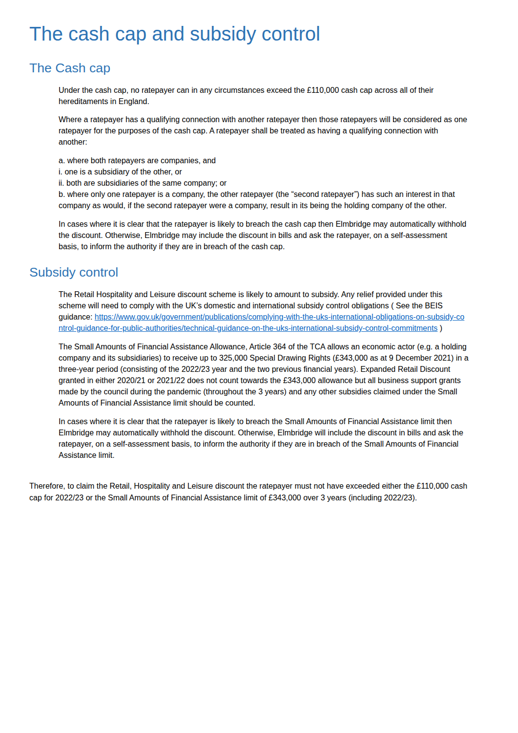The cash cap and subsidy control
The Cash cap
Under the cash cap, no ratepayer can in any circumstances exceed the £110,000 cash cap across all of their hereditaments in England.
Where a ratepayer has a qualifying connection with another ratepayer then those ratepayers will be considered as one ratepayer for the purposes of the cash cap. A ratepayer shall be treated as having a qualifying connection with another:
a. where both ratepayers are companies, and
i. one is a subsidiary of the other, or
ii. both are subsidiaries of the same company; or
b. where only one ratepayer is a company, the other ratepayer (the “second ratepayer”) has such an interest in that company as would, if the second ratepayer were a company, result in its being the holding company of the other.
In cases where it is clear that the ratepayer is likely to breach the cash cap then Elmbridge may automatically withhold the discount. Otherwise, Elmbridge may include the discount in bills and ask the ratepayer, on a self-assessment basis, to inform the authority if they are in breach of the cash cap.
Subsidy control
The Retail Hospitality and Leisure discount scheme is likely to amount to subsidy. Any relief provided under this scheme will need to comply with the UK’s domestic and international subsidy control obligations ( See the BEIS guidance: https://www.gov.uk/government/publications/complying-with-the-uks-international-obligations-on-subsidy-control-guidance-for-public-authorities/technical-guidance-on-the-uks-international-subsidy-control-commitments )
The Small Amounts of Financial Assistance Allowance, Article 364 of the TCA allows an economic actor (e.g. a holding company and its subsidiaries) to receive up to 325,000 Special Drawing Rights (£343,000 as at 9 December 2021) in a three-year period (consisting of the 2022/23 year and the two previous financial years). Expanded Retail Discount granted in either 2020/21 or 2021/22 does not count towards the £343,000 allowance but all business support grants made by the council during the pandemic (throughout the 3 years) and any other subsidies claimed under the Small Amounts of Financial Assistance limit should be counted.
In cases where it is clear that the ratepayer is likely to breach the Small Amounts of Financial Assistance limit then Elmbridge may automatically withhold the discount. Otherwise, Elmbridge will include the discount in bills and ask the ratepayer, on a self-assessment basis, to inform the authority if they are in breach of the Small Amounts of Financial Assistance limit.
Therefore, to claim the Retail, Hospitality and Leisure discount the ratepayer must not have exceeded either the £110,000 cash cap for 2022/23 or the Small Amounts of Financial Assistance limit of £343,000 over 3 years (including 2022/23).